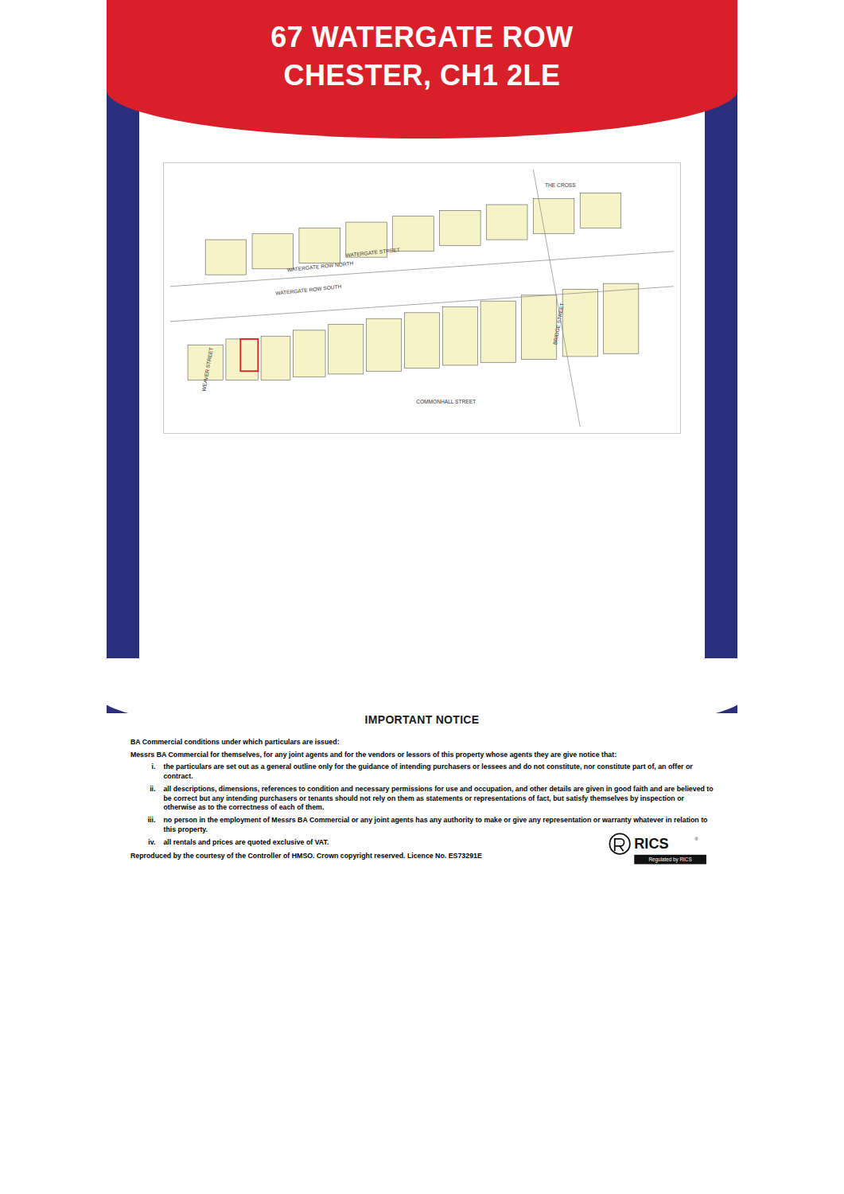67 WATERGATE ROWCHESTER, CH1 2LE
IMPORTANT NOTICE
BA Commercial conditions under which particulars are issued:
Messrs BA Commercial for themselves, for any joint agents and for the vendors or lessors of this property whose agents they are give notice that:
the particulars are set out as a general outline only for the guidance of intending purchasers or lessees and do not constitute, nor constitute part of, an offer or contract.
all descriptions, dimensions, references to condition and necessary permissions for use and occupation, and other details are given in good faith and are believed to be correct but any intending purchasers or tenants should not rely on them as statements or representations of fact, but satisfy themselves by inspection or otherwise as to the correctness of each of them.
no person in the employment of Messrs BA Commercial or any joint agents has any authority to make or give any representation or warranty whatever in relation to this property.
all rentals and prices are quoted exclusive of VAT.
Reproduced by the courtesy of the Controller of HMSO. Crown copyright reserved. Licence No. ES73291E